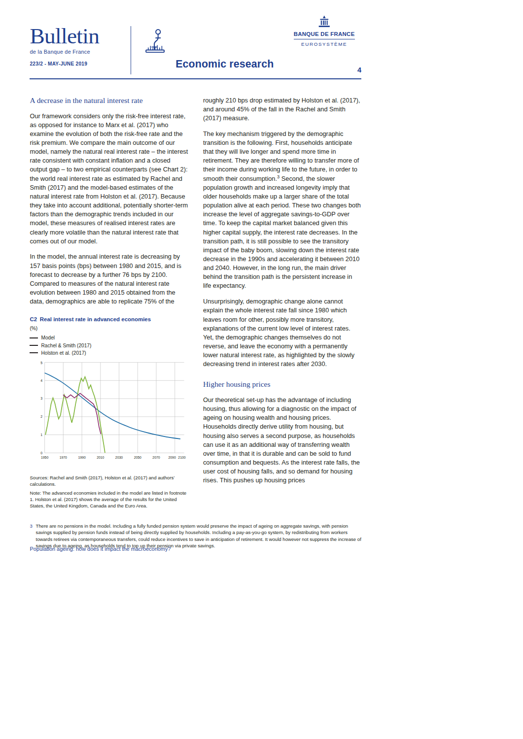Bulletin
de la Banque de France
223/2 - MAY-JUNE 2019
Economic research
BANQUE DE FRANCE
EUROSYSTÈME
4
A decrease in the natural interest rate
Our framework considers only the risk-free interest rate, as opposed for instance to Marx et al. (2017) who examine the evolution of both the risk-free rate and the risk premium. We compare the main outcome of our model, namely the natural real interest rate – the interest rate consistent with constant inflation and a closed output gap – to two empirical counterparts (see Chart 2): the world real interest rate as estimated by Rachel and Smith (2017) and the model-based estimates of the natural interest rate from Holston et al. (2017). Because they take into account additional, potentially shorter-term factors than the demographic trends included in our model, these measures of realised interest rates are clearly more volatile than the natural interest rate that comes out of our model.
In the model, the annual interest rate is decreasing by 157 basis points (bps) between 1980 and 2015, and is forecast to decrease by a further 76 bps by 2100. Compared to measures of the natural interest rate evolution between 1980 and 2015 obtained from the data, demographics are able to replicate 75% of the
C2 Real interest rate in advanced economies
(%)
Model
Rachel & Smith (2017)
Holston et al. (2017)
0 1 2 3 4 5 1950 1970 1990 2010 2030 2050 2070 2090 2100
Sources: Rachel and Smith (2017), Holston et al. (2017) and authors’ calculations.
Note: The advanced economies included in the model are listed in footnote 1. Holston et al. (2017) shows the average of the results for the United States, the United Kingdom, Canada and the Euro Area.
roughly 210 bps drop estimated by Holston et al. (2017), and around 45% of the fall in the Rachel and Smith (2017) measure.
The key mechanism triggered by the demographic transition is the following. First, households anticipate that they will live longer and spend more time in retirement. They are therefore willing to transfer more of their income during working life to the future, in order to smooth their consumption.3 Second, the slower population growth and increased longevity imply that older households make up a larger share of the total population alive at each period. These two changes both increase the level of aggregate savings-to-GDP over time. To keep the capital market balanced given this higher capital supply, the interest rate decreases. In the transition path, it is still possible to see the transitory impact of the baby boom, slowing down the interest rate decrease in the 1990s and accelerating it between 2010 and 2040. However, in the long run, the main driver behind the transition path is the persistent increase in life expectancy.
Unsurprisingly, demographic change alone cannot explain the whole interest rate fall since 1980 which leaves room for other, possibly more transitory, explanations of the current low level of interest rates. Yet, the demographic changes themselves do not reverse, and leave the economy with a permanently lower natural interest rate, as highlighted by the slowly decreasing trend in interest rates after 2030.
Higher housing prices
Our theoretical set-up has the advantage of including housing, thus allowing for a diagnostic on the impact of ageing on housing wealth and housing prices. Households directly derive utility from housing, but housing also serves a second purpose, as households can use it as an additional way of transferring wealth over time, in that it is durable and can be sold to fund consumption and bequests. As the interest rate falls, the user cost of housing falls, and so demand for housing rises. This pushes up housing prices
3
There are no pensions in the model. Including a fully funded pension system would preserve the impact of ageing on aggregate savings, with pension savings supplied by pension funds instead of being directly supplied by households. Including a pay-as-you-go system, by redistributing from workers towards retirees via contemporaneous transfers, could reduce incentives to save in anticipation of retirement. It would however not suppress the increase of savings due to ageing, as households tend to top up their pension via private savings.
Population ageing: how does it impact the macroeconomy?